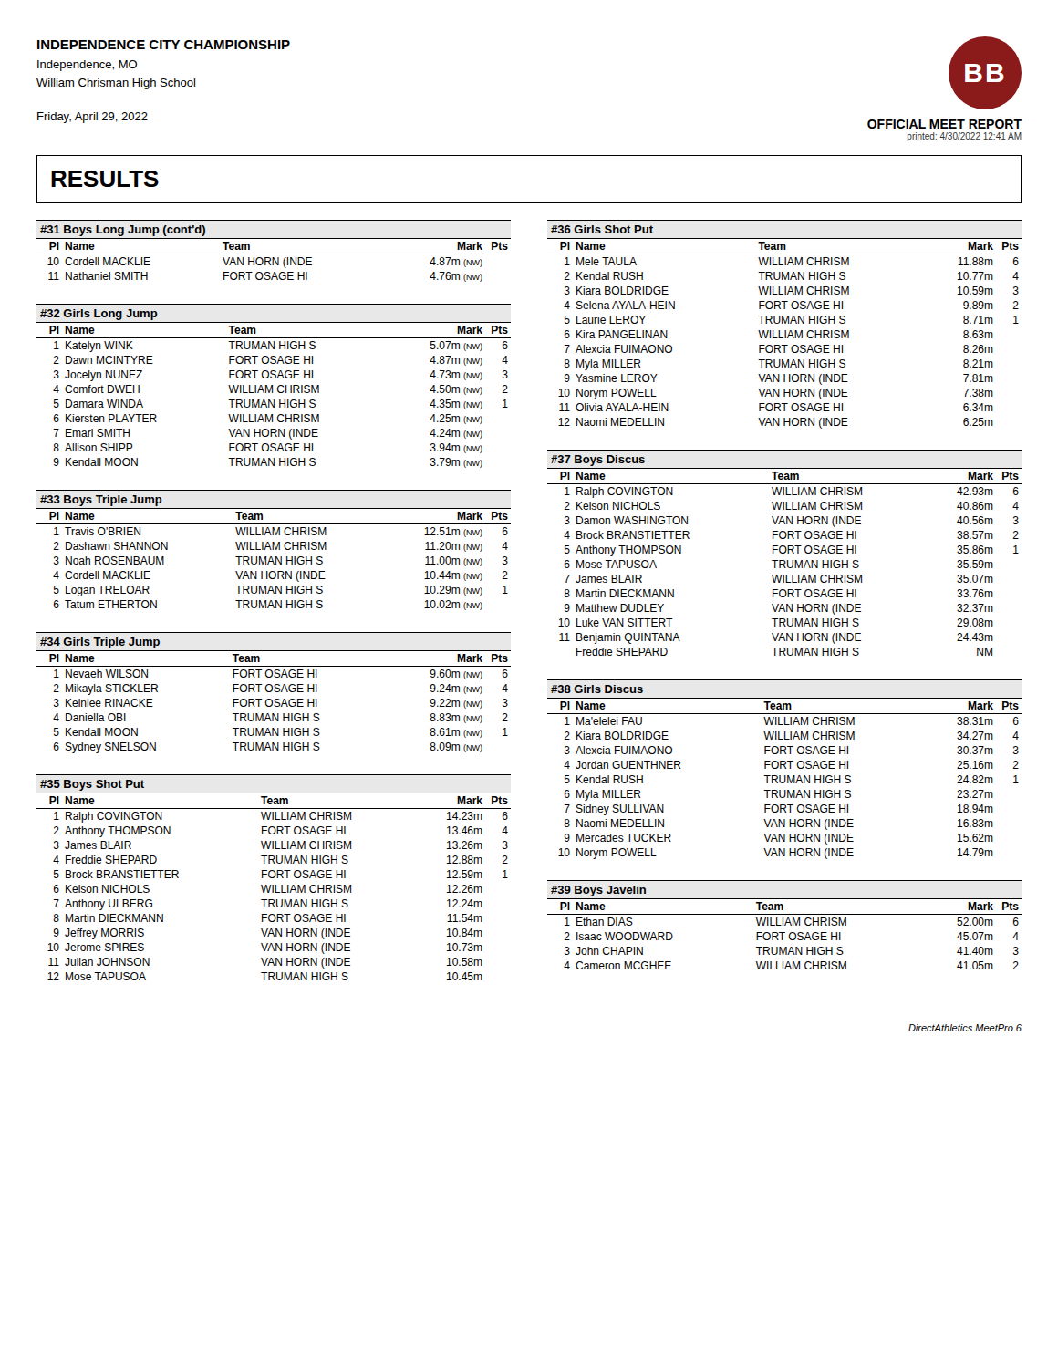INDEPENDENCE CITY CHAMPIONSHIP
Independence, MO
William Chrisman High School
Friday, April 29, 2022
BB
OFFICIAL MEET REPORT
printed: 4/30/2022 12:41 AM
RESULTS
#31 Boys Long Jump (cont'd)
| Pl | Name | Team | Mark | Pts |
| --- | --- | --- | --- | --- |
| 10 | Cordell MACKLIE | VAN HORN (INDE | 4.87m (NW) | |
| 11 | Nathaniel SMITH | FORT OSAGE HI | 4.76m (NW) | |
#32 Girls Long Jump
| Pl | Name | Team | Mark | Pts |
| --- | --- | --- | --- | --- |
| 1 | Katelyn WINK | TRUMAN HIGH S | 5.07m (NW) | 6 |
| 2 | Dawn MCINTYRE | FORT OSAGE HI | 4.87m (NW) | 4 |
| 3 | Jocelyn NUNEZ | FORT OSAGE HI | 4.73m (NW) | 3 |
| 4 | Comfort DWEH | WILLIAM CHRISM | 4.50m (NW) | 2 |
| 5 | Damara WINDA | TRUMAN HIGH S | 4.35m (NW) | 1 |
| 6 | Kiersten PLAYTER | WILLIAM CHRISM | 4.25m (NW) | |
| 7 | Emari SMITH | VAN HORN (INDE | 4.24m (NW) | |
| 8 | Allison SHIPP | FORT OSAGE HI | 3.94m (NW) | |
| 9 | Kendall MOON | TRUMAN HIGH S | 3.79m (NW) | |
#33 Boys Triple Jump
| Pl | Name | Team | Mark | Pts |
| --- | --- | --- | --- | --- |
| 1 | Travis O'BRIEN | WILLIAM CHRISM | 12.51m (NW) | 6 |
| 2 | Dashawn SHANNON | WILLIAM CHRISM | 11.20m (NW) | 4 |
| 3 | Noah ROSENBAUM | TRUMAN HIGH S | 11.00m (NW) | 3 |
| 4 | Cordell MACKLIE | VAN HORN (INDE | 10.44m (NW) | 2 |
| 5 | Logan TRELOAR | TRUMAN HIGH S | 10.29m (NW) | 1 |
| 6 | Tatum ETHERTON | TRUMAN HIGH S | 10.02m (NW) | |
#34 Girls Triple Jump
| Pl | Name | Team | Mark | Pts |
| --- | --- | --- | --- | --- |
| 1 | Nevaeh WILSON | FORT OSAGE HI | 9.60m (NW) | 6 |
| 2 | Mikayla STICKLER | FORT OSAGE HI | 9.24m (NW) | 4 |
| 3 | Keinlee RINACKE | FORT OSAGE HI | 9.22m (NW) | 3 |
| 4 | Daniella OBI | TRUMAN HIGH S | 8.83m (NW) | 2 |
| 5 | Kendall MOON | TRUMAN HIGH S | 8.61m (NW) | 1 |
| 6 | Sydney SNELSON | TRUMAN HIGH S | 8.09m (NW) | |
#35 Boys Shot Put
| Pl | Name | Team | Mark | Pts |
| --- | --- | --- | --- | --- |
| 1 | Ralph COVINGTON | WILLIAM CHRISM | 14.23m | 6 |
| 2 | Anthony THOMPSON | FORT OSAGE HI | 13.46m | 4 |
| 3 | James BLAIR | WILLIAM CHRISM | 13.26m | 3 |
| 4 | Freddie SHEPARD | TRUMAN HIGH S | 12.88m | 2 |
| 5 | Brock BRANSTIETTER | FORT OSAGE HI | 12.59m | 1 |
| 6 | Kelson NICHOLS | WILLIAM CHRISM | 12.26m | |
| 7 | Anthony ULBERG | TRUMAN HIGH S | 12.24m | |
| 8 | Martin DIECKMANN | FORT OSAGE HI | 11.54m | |
| 9 | Jeffrey MORRIS | VAN HORN (INDE | 10.84m | |
| 10 | Jerome SPIRES | VAN HORN (INDE | 10.73m | |
| 11 | Julian JOHNSON | VAN HORN (INDE | 10.58m | |
| 12 | Mose TAPUSOA | TRUMAN HIGH S | 10.45m | |
#36 Girls Shot Put
| Pl | Name | Team | Mark | Pts |
| --- | --- | --- | --- | --- |
| 1 | Mele TAULA | WILLIAM CHRISM | 11.88m | 6 |
| 2 | Kendal RUSH | TRUMAN HIGH S | 10.77m | 4 |
| 3 | Kiara BOLDRIDGE | WILLIAM CHRISM | 10.59m | 3 |
| 4 | Selena AYALA-HEIN | FORT OSAGE HI | 9.89m | 2 |
| 5 | Laurie LEROY | TRUMAN HIGH S | 8.71m | 1 |
| 6 | Kira PANGELINAN | WILLIAM CHRISM | 8.63m | |
| 7 | Alexcia FUIMAONO | FORT OSAGE HI | 8.26m | |
| 8 | Myla MILLER | TRUMAN HIGH S | 8.21m | |
| 9 | Yasmine LEROY | VAN HORN (INDE | 7.81m | |
| 10 | Norym POWELL | VAN HORN (INDE | 7.38m | |
| 11 | Olivia AYALA-HEIN | FORT OSAGE HI | 6.34m | |
| 12 | Naomi MEDELLIN | VAN HORN (INDE | 6.25m | |
#37 Boys Discus
| Pl | Name | Team | Mark | Pts |
| --- | --- | --- | --- | --- |
| 1 | Ralph COVINGTON | WILLIAM CHRISM | 42.93m | 6 |
| 2 | Kelson NICHOLS | WILLIAM CHRISM | 40.86m | 4 |
| 3 | Damon WASHINGTON | VAN HORN (INDE | 40.56m | 3 |
| 4 | Brock BRANSTIETTER | FORT OSAGE HI | 38.57m | 2 |
| 5 | Anthony THOMPSON | FORT OSAGE HI | 35.86m | 1 |
| 6 | Mose TAPUSOA | TRUMAN HIGH S | 35.59m | |
| 7 | James BLAIR | WILLIAM CHRISM | 35.07m | |
| 8 | Martin DIECKMANN | FORT OSAGE HI | 33.76m | |
| 9 | Matthew DUDLEY | VAN HORN (INDE | 32.37m | |
| 10 | Luke VAN SITTERT | TRUMAN HIGH S | 29.08m | |
| 11 | Benjamin QUINTANA | VAN HORN (INDE | 24.43m | |
| | Freddie SHEPARD | TRUMAN HIGH S | NM | |
#38 Girls Discus
| Pl | Name | Team | Mark | Pts |
| --- | --- | --- | --- | --- |
| 1 | Ma'elelei FAU | WILLIAM CHRISM | 38.31m | 6 |
| 2 | Kiara BOLDRIDGE | WILLIAM CHRISM | 34.27m | 4 |
| 3 | Alexcia FUIMAONO | FORT OSAGE HI | 30.37m | 3 |
| 4 | Jordan GUENTHNER | FORT OSAGE HI | 25.16m | 2 |
| 5 | Kendal RUSH | TRUMAN HIGH S | 24.82m | 1 |
| 6 | Myla MILLER | TRUMAN HIGH S | 23.27m | |
| 7 | Sidney SULLIVAN | FORT OSAGE HI | 18.94m | |
| 8 | Naomi MEDELLIN | VAN HORN (INDE | 16.83m | |
| 9 | Mercades TUCKER | VAN HORN (INDE | 15.62m | |
| 10 | Norym POWELL | VAN HORN (INDE | 14.79m | |
#39 Boys Javelin
| Pl | Name | Team | Mark | Pts |
| --- | --- | --- | --- | --- |
| 1 | Ethan DIAS | WILLIAM CHRISM | 52.00m | 6 |
| 2 | Isaac WOODWARD | FORT OSAGE HI | 45.07m | 4 |
| 3 | John CHAPIN | TRUMAN HIGH S | 41.40m | 3 |
| 4 | Cameron MCGHEE | WILLIAM CHRISM | 41.05m | 2 |
DirectAthletics MeetPro 6